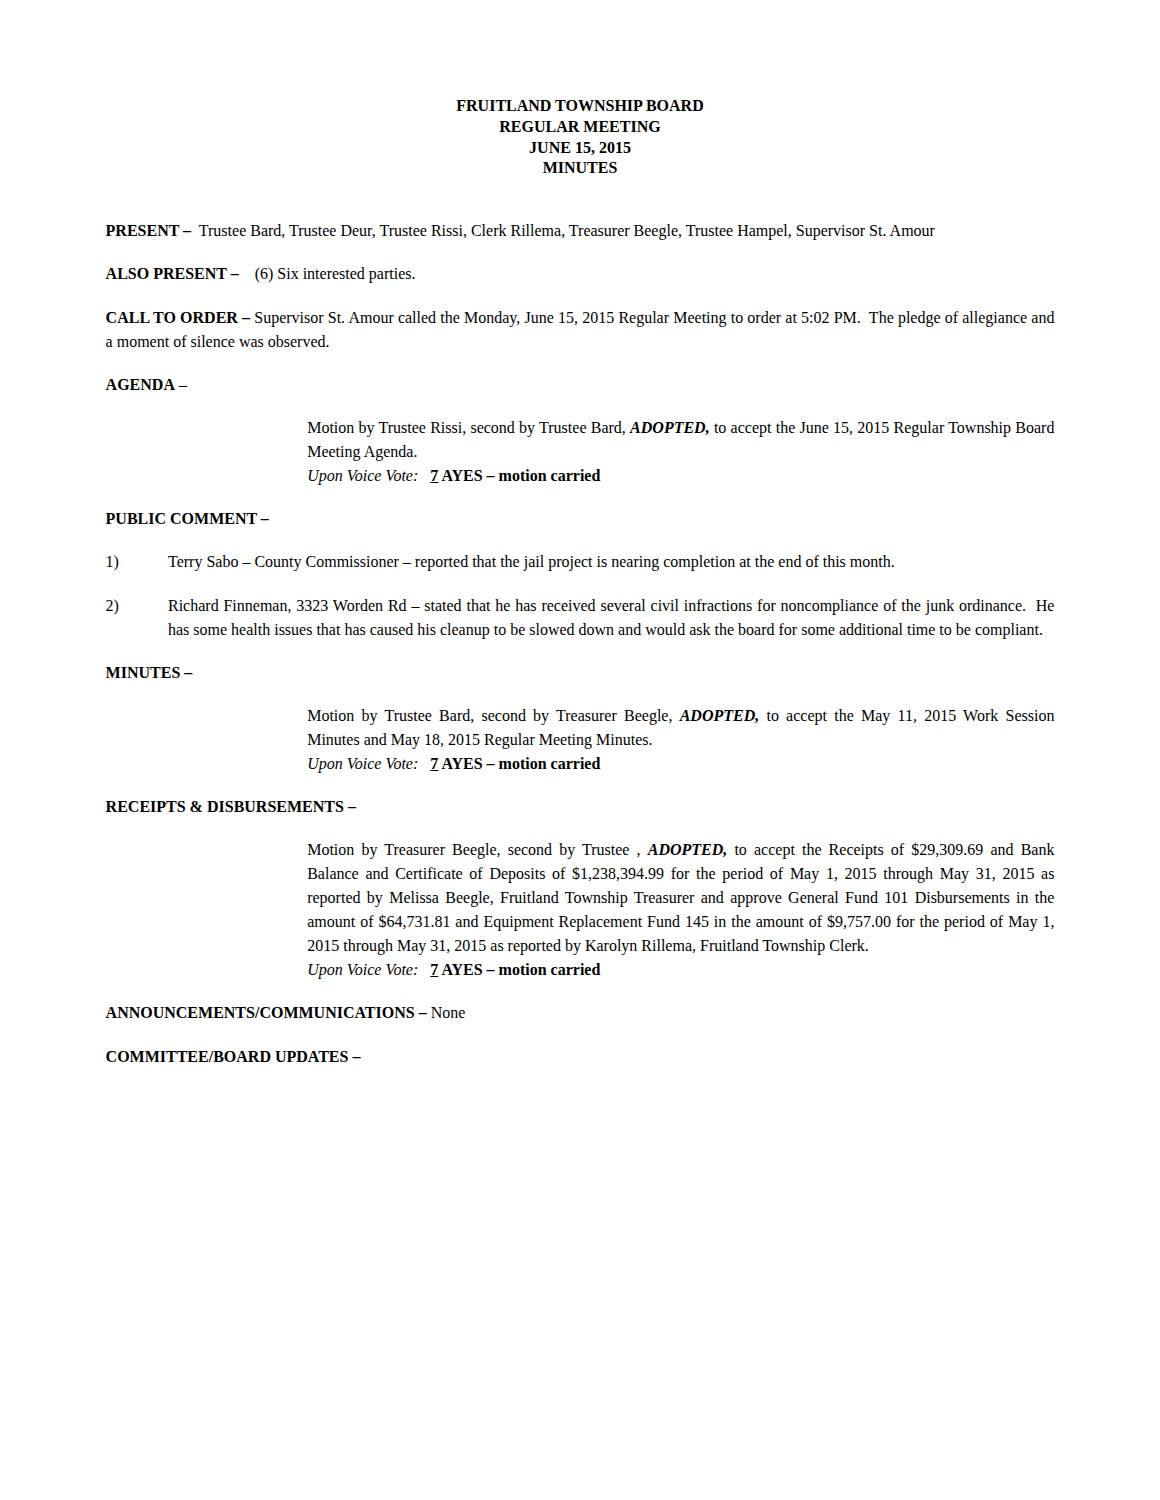FRUITLAND TOWNSHIP BOARD
REGULAR MEETING
JUNE 15, 2015
MINUTES
PRESENT – Trustee Bard, Trustee Deur, Trustee Rissi, Clerk Rillema, Treasurer Beegle, Trustee Hampel, Supervisor St. Amour
ALSO PRESENT – (6) Six interested parties.
CALL TO ORDER – Supervisor St. Amour called the Monday, June 15, 2015 Regular Meeting to order at 5:02 PM. The pledge of allegiance and a moment of silence was observed.
AGENDA –
Motion by Trustee Rissi, second by Trustee Bard, ADOPTED, to accept the June 15, 2015 Regular Township Board Meeting Agenda.
Upon Voice Vote: 7 AYES – motion carried
PUBLIC COMMENT –
1)
Terry Sabo – County Commissioner – reported that the jail project is nearing completion at the end of this month.
2)
Richard Finneman, 3323 Worden Rd – stated that he has received several civil infractions for noncompliance of the junk ordinance. He has some health issues that has caused his cleanup to be slowed down and would ask the board for some additional time to be compliant.
MINUTES –
Motion by Trustee Bard, second by Treasurer Beegle, ADOPTED, to accept the May 11, 2015 Work Session Minutes and May 18, 2015 Regular Meeting Minutes.
Upon Voice Vote: 7 AYES – motion carried
RECEIPTS & DISBURSEMENTS –
Motion by Treasurer Beegle, second by Trustee , ADOPTED, to accept the Receipts of $29,309.69 and Bank Balance and Certificate of Deposits of $1,238,394.99 for the period of May 1, 2015 through May 31, 2015 as reported by Melissa Beegle, Fruitland Township Treasurer and approve General Fund 101 Disbursements in the amount of $64,731.81 and Equipment Replacement Fund 145 in the amount of $9,757.00 for the period of May 1, 2015 through May 31, 2015 as reported by Karolyn Rillema, Fruitland Township Clerk.
Upon Voice Vote: 7 AYES – motion carried
ANNOUNCEMENTS/COMMUNICATIONS – None
COMMITTEE/BOARD UPDATES –